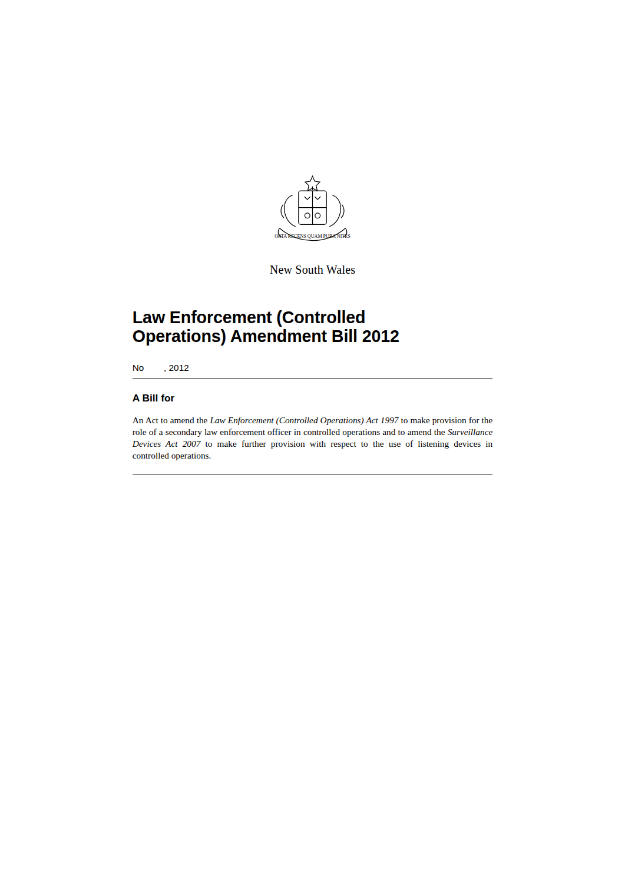New South Wales
Law Enforcement (Controlled
Operations) Amendment Bill 2012
No , 2012
A Bill for
An Act to amend the Law Enforcement (Controlled Operations) Act 1997 to make provision for the role of a secondary law enforcement officer in controlled operations and to amend the Surveillance Devices Act 2007 to make further provision with respect to the use of listening devices in controlled operations.